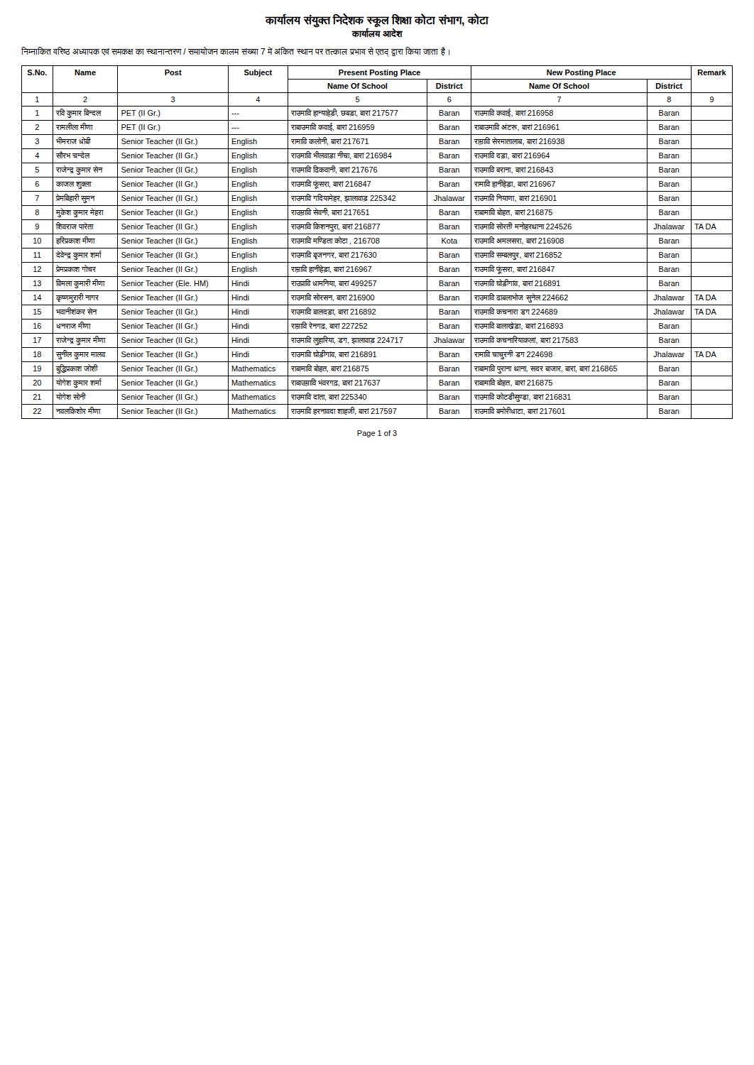कार्यालय संयुक्त निदेशक स्कूल शिक्षा कोटा संभाग, कोटा
कार्यालय आदेश
निम्नांकित वरिष्ठ अध्यापक एवं समकक्ष का स्थानान्तरण / समायोजन कालम संख्या 7 में अंकित स्थान पर तत्काल प्रभाव से एतद् द्वारा किया जाता है।
| S.No. | Name | Post | Subject | Present Posting Place | New Posting Place | Remark |
| --- | --- | --- | --- | --- | --- | --- |
| Name Of School | District | Name Of School | District |
| 1 | 2 | 3 | 4 | 5 | 6 | 7 | 8 | 9 |
| 1 | रवि कुमार बिन्दल | PET (II Gr.) | --- | राउमावि हान्याहेड़ी, छबड़ा, बारां 217577 | Baran | राउमावि कवाई, बारां 216958 | Baran | |
| 2 | रामलीला मीणा | PET (II Gr.) | --- | राबाउमावि कवाई, बारां 216959 | Baran | राबाउमावि अंटरू, बारां 216961 | Baran | |
| 3 | भीमराज धोबी | Senior Teacher (II Gr.) | English | रामावि कलोनी, बारां 217671 | Baran | राम्रावि सेरमातालाब, बारां 216938 | Baran | |
| 4 | सौरभ चन्देल | Senior Teacher (II Gr.) | English | राउमावि भीलवाड़ा नीचा, बारां 216984 | Baran | राउमावि दड़ा, बारां 216964 | Baran | |
| 5 | राजेन्द्र कुमार सेन | Senior Teacher (II Gr.) | English | राउमावि ढिकवानी, बारां 217676 | Baran | राउमावि बराना, बारां 216843 | Baran | |
| 6 | काजल शुक्ला | Senior Teacher (II Gr.) | English | राउमावि फूंसरा, बारां 216847 | Baran | रामावि हानीहेड़ा, बारां 216967 | Baran | |
| 7 | प्रेमबिहारी सुमन | Senior Teacher (II Gr.) | English | राउमावि गदियामेहर, झालावाड़ 225342 | Jhalawar | राउमावि नियाणा, बारां 216901 | Baran | |
| 8 | मुकेश कुमार मेहरा | Senior Teacher (II Gr.) | English | राउम्रावि सेवनी, बारां 217651 | Baran | राबामावि बोहत, बारां 216875 | Baran | |
| 9 | शिवराज पारेता | Senior Teacher (II Gr.) | English | राउमावि किशनपुरा, बारां 216877 | Baran | राउमावि सोरती मनोहरथाना 224526 | Jhalawar | TA DA |
| 10 | हरिप्रकाश मीणा | Senior Teacher (II Gr.) | English | राउमावि मण्डिता कोटा , 216708 | Kota | राउमावि अमलसरा, बारां 216908 | Baran | |
| 11 | देवेन्द्र कुमार शर्मा | Senior Teacher (II Gr.) | English | राउमावि बृजनगर, बारां 217630 | Baran | राउमावि सम्बलपुर, बारां 216852 | Baran | |
| 12 | प्रेमप्रकाश गोचर | Senior Teacher (II Gr.) | English | राम्रावि हानीहेड़ा, बारां 216967 | Baran | राउमावि फूंसरा, बारां 216847 | Baran | |
| 13 | विमला कुमारी मीणा | Senior Teacher (Ele. HM) | Hindi | राउप्रावि धामनिया, बारां 499257 | Baran | राउमावि घोड़ीगांव, बारां 216891 | Baran | |
| 14 | कृष्णमुरारी नागर | Senior Teacher (II Gr.) | Hindi | राउमावि सोरसन, बारां 216900 | Baran | राउमावि ढाबलाभोज सुनेल 224662 | Jhalawar | TA DA |
| 15 | भवानीशंकर सेन | Senior Teacher (II Gr.) | Hindi | राउमावि बालदड़ा, बारां 216892 | Baran | राउमावि कचनारा डग 224689 | Jhalawar | TA DA |
| 16 | धनराज मीणा | Senior Teacher (II Gr.) | Hindi | राम्रावि रेनगढ़, बारां 227252 | Baran | राउमावि बालाखेड़ा, बारां 216893 | Baran | |
| 17 | राजेन्द्र कुमार मीणा | Senior Teacher (II Gr.) | Hindi | राउमावि लुहारिया, डग, झालावाड़ 224717 | Jhalawar | राउमावि कचनारियाकलां, बारां 217583 | Baran | |
| 18 | सुनील कुमार मालव | Senior Teacher (II Gr.) | Hindi | राउमावि घोड़ीगांव, बारां 216891 | Baran | रामावि चाचुरनी डग 224698 | Jhalawar | TA DA |
| 19 | बुद्धिप्रकाश जोशी | Senior Teacher (II Gr.) | Mathematics | राबामावि बोहत, बारां 216875 | Baran | राबामावि पुराना थाना, सदर बाजार, बारां, बारां 216865 | Baran | |
| 20 | योगेश कुमार शर्मा | Senior Teacher (II Gr.) | Mathematics | राबाउम्रावि भंवरगढ़, बारां 217637 | Baran | राबामावि बोहत, बारां 216875 | Baran | |
| 21 | योगेश सोनी | Senior Teacher (II Gr.) | Mathematics | राउमावि दांता, बारां 225340 | Baran | राउमावि कोटडीसुण्डा, बारां 216831 | Baran | |
| 22 | नवलकिशोर मीणा | Senior Teacher (II Gr.) | Mathematics | राउमावि हरनावदा शाहजी, बारां 217597 | Baran | राउमावि बमोरीधाटा, बारां 217601 | Baran | |
Page 1 of 3